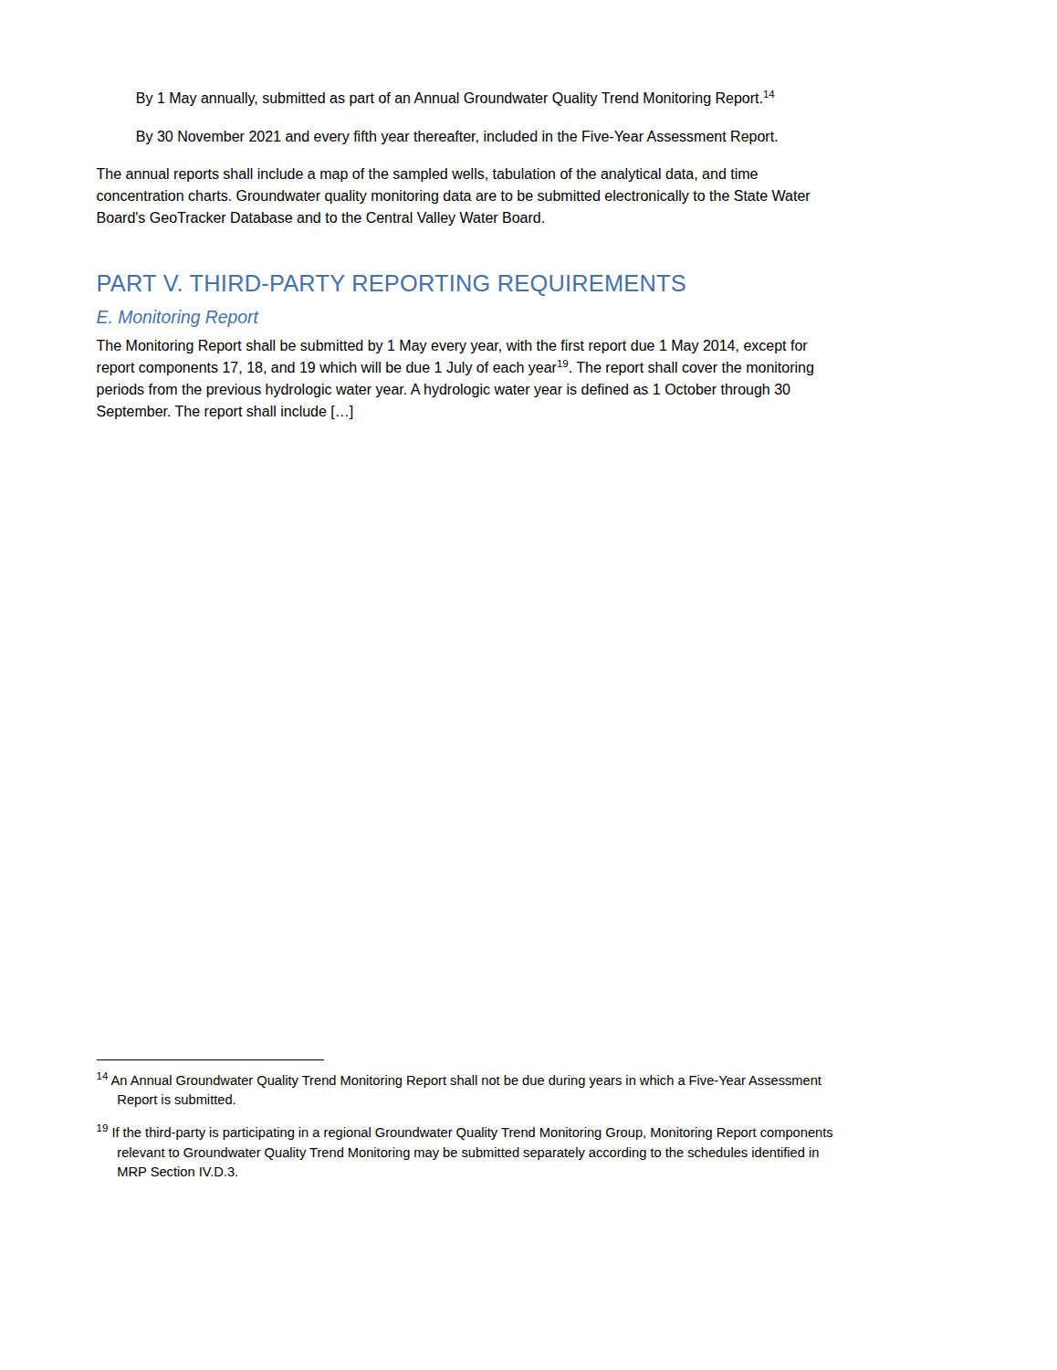By 1 May annually, submitted as part of an Annual Groundwater Quality Trend Monitoring Report.14
By 30 November 2021 and every fifth year thereafter, included in the Five-Year Assessment Report.
The annual reports shall include a map of the sampled wells, tabulation of the analytical data, and time concentration charts. Groundwater quality monitoring data are to be submitted electronically to the State Water Board's GeoTracker Database and to the Central Valley Water Board.
PART V. THIRD-PARTY REPORTING REQUIREMENTS
E. Monitoring Report
The Monitoring Report shall be submitted by 1 May every year, with the first report due 1 May 2014, except for report components 17, 18, and 19 which will be due 1 July of each year19. The report shall cover the monitoring periods from the previous hydrologic water year. A hydrologic water year is defined as 1 October through 30 September. The report shall include […]
14 An Annual Groundwater Quality Trend Monitoring Report shall not be due during years in which a Five-Year Assessment Report is submitted.
19 If the third-party is participating in a regional Groundwater Quality Trend Monitoring Group, Monitoring Report components relevant to Groundwater Quality Trend Monitoring may be submitted separately according to the schedules identified in MRP Section IV.D.3.